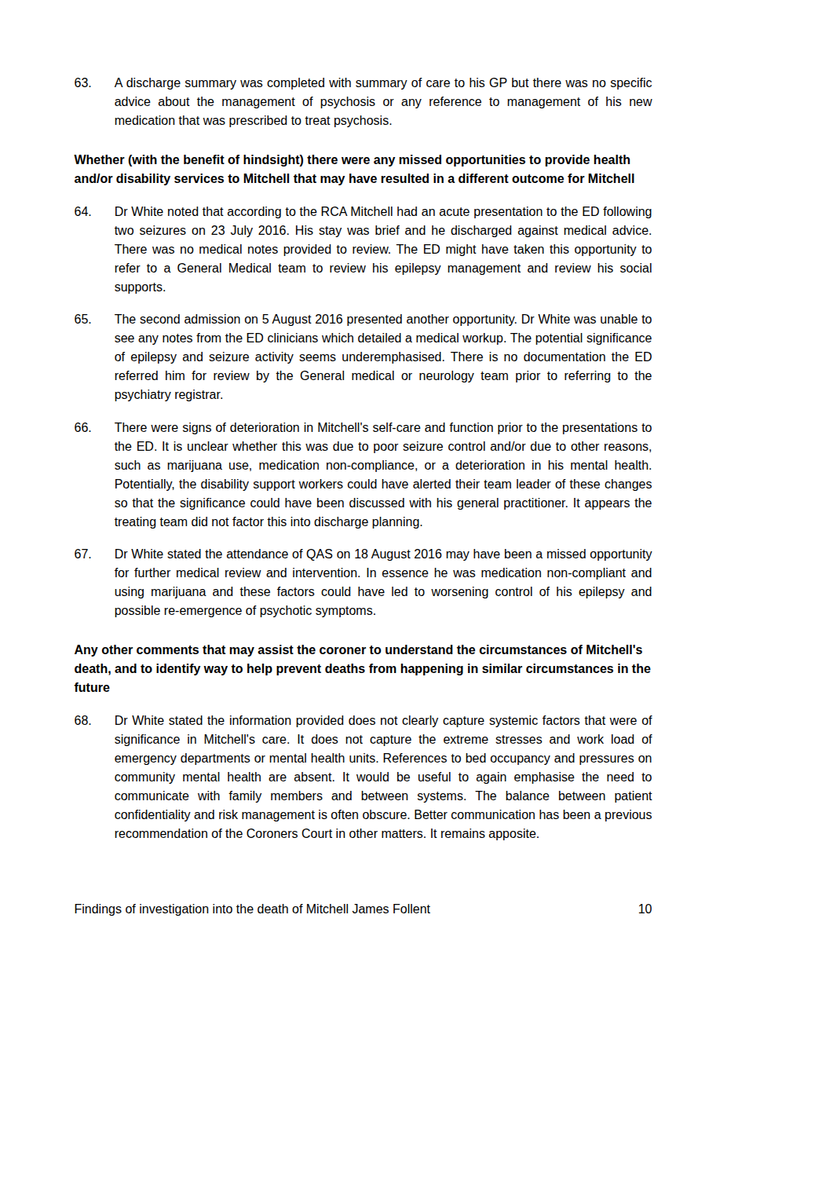63. A discharge summary was completed with summary of care to his GP but there was no specific advice about the management of psychosis or any reference to management of his new medication that was prescribed to treat psychosis.
Whether (with the benefit of hindsight) there were any missed opportunities to provide health and/or disability services to Mitchell that may have resulted in a different outcome for Mitchell
64. Dr White noted that according to the RCA Mitchell had an acute presentation to the ED following two seizures on 23 July 2016. His stay was brief and he discharged against medical advice. There was no medical notes provided to review. The ED might have taken this opportunity to refer to a General Medical team to review his epilepsy management and review his social supports.
65. The second admission on 5 August 2016 presented another opportunity. Dr White was unable to see any notes from the ED clinicians which detailed a medical workup. The potential significance of epilepsy and seizure activity seems underemphasised. There is no documentation the ED referred him for review by the General medical or neurology team prior to referring to the psychiatry registrar.
66. There were signs of deterioration in Mitchell's self-care and function prior to the presentations to the ED. It is unclear whether this was due to poor seizure control and/or due to other reasons, such as marijuana use, medication non-compliance, or a deterioration in his mental health. Potentially, the disability support workers could have alerted their team leader of these changes so that the significance could have been discussed with his general practitioner. It appears the treating team did not factor this into discharge planning.
67. Dr White stated the attendance of QAS on 18 August 2016 may have been a missed opportunity for further medical review and intervention. In essence he was medication non-compliant and using marijuana and these factors could have led to worsening control of his epilepsy and possible re-emergence of psychotic symptoms.
Any other comments that may assist the coroner to understand the circumstances of Mitchell's death, and to identify way to help prevent deaths from happening in similar circumstances in the future
68. Dr White stated the information provided does not clearly capture systemic factors that were of significance in Mitchell's care. It does not capture the extreme stresses and work load of emergency departments or mental health units. References to bed occupancy and pressures on community mental health are absent. It would be useful to again emphasise the need to communicate with family members and between systems. The balance between patient confidentiality and risk management is often obscure. Better communication has been a previous recommendation of the Coroners Court in other matters. It remains apposite.
Findings of investigation into the death of Mitchell James Follent 10